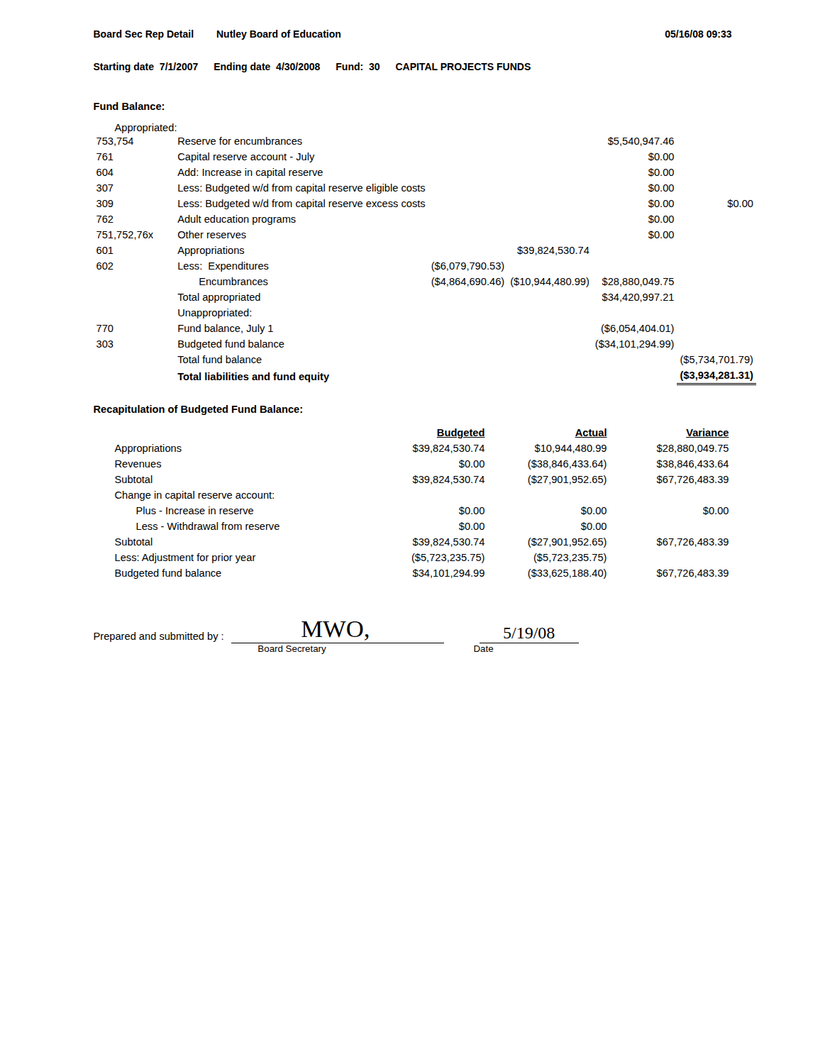Board Sec Rep Detail Nutley Board of Education
05/16/08 09:33
Starting date 7/1/2007 Ending date 4/30/2008 Fund: 30 CAPITAL PROJECTS FUNDS
Fund Balance:
Appropriated:
| 753,754 | Reserve for encumbrances | | | $5,540,947.46 | |
| 761 | Capital reserve account - July | | | $0.00 | |
| 604 | Add: Increase in capital reserve | | | $0.00 | |
| 307 | Less: Budgeted w/d from capital reserve eligible costs | | | $0.00 | |
| 309 | Less: Budgeted w/d from capital reserve excess costs | | | $0.00 | $0.00 |
| 762 | Adult education programs | | | $0.00 | |
| 751,752,76x | Other reserves | | | $0.00 | |
| 601 | Appropriations | | $39,824,530.74 | | |
| 602 | Less: Expenditures | ($6,079,790.53) | | | |
| | Encumbrances | ($4,864,690.46) | ($10,944,480.99) | $28,880,049.75 | |
| | Total appropriated | | | $34,420,997.21 | |
| | Unappropriated: | | | | |
| 770 | Fund balance, July 1 | | | ($6,054,404.01) | |
| 303 | Budgeted fund balance | | | ($34,101,294.99) | |
| | Total fund balance | | | | ($5,734,701.79) |
| | Total liabilities and fund equity | | | | ($3,934,281.31) |
Recapitulation of Budgeted Fund Balance:
| | Budgeted | Actual | Variance |
| Appropriations | $39,824,530.74 | $10,944,480.99 | $28,880,049.75 |
| Revenues | $0.00 | ($38,846,433.64) | $38,846,433.64 |
| Subtotal | $39,824,530.74 | ($27,901,952.65) | $67,726,483.39 |
| Change in capital reserve account: | | | |
| Plus - Increase in reserve | $0.00 | $0.00 | $0.00 |
| Less - Withdrawal from reserve | $0.00 | $0.00 | |
| Subtotal | $39,824,530.74 | ($27,901,952.65) | $67,726,483.39 |
| Less: Adjustment for prior year | ($5,723,235.75) | ($5,723,235.75) | |
| Budgeted fund balance | $34,101,294.99 | ($33,625,188.40) | $67,726,483.39 |
Prepared and submitted by :
MWO,  
5/19/08
Board Secretary
Date